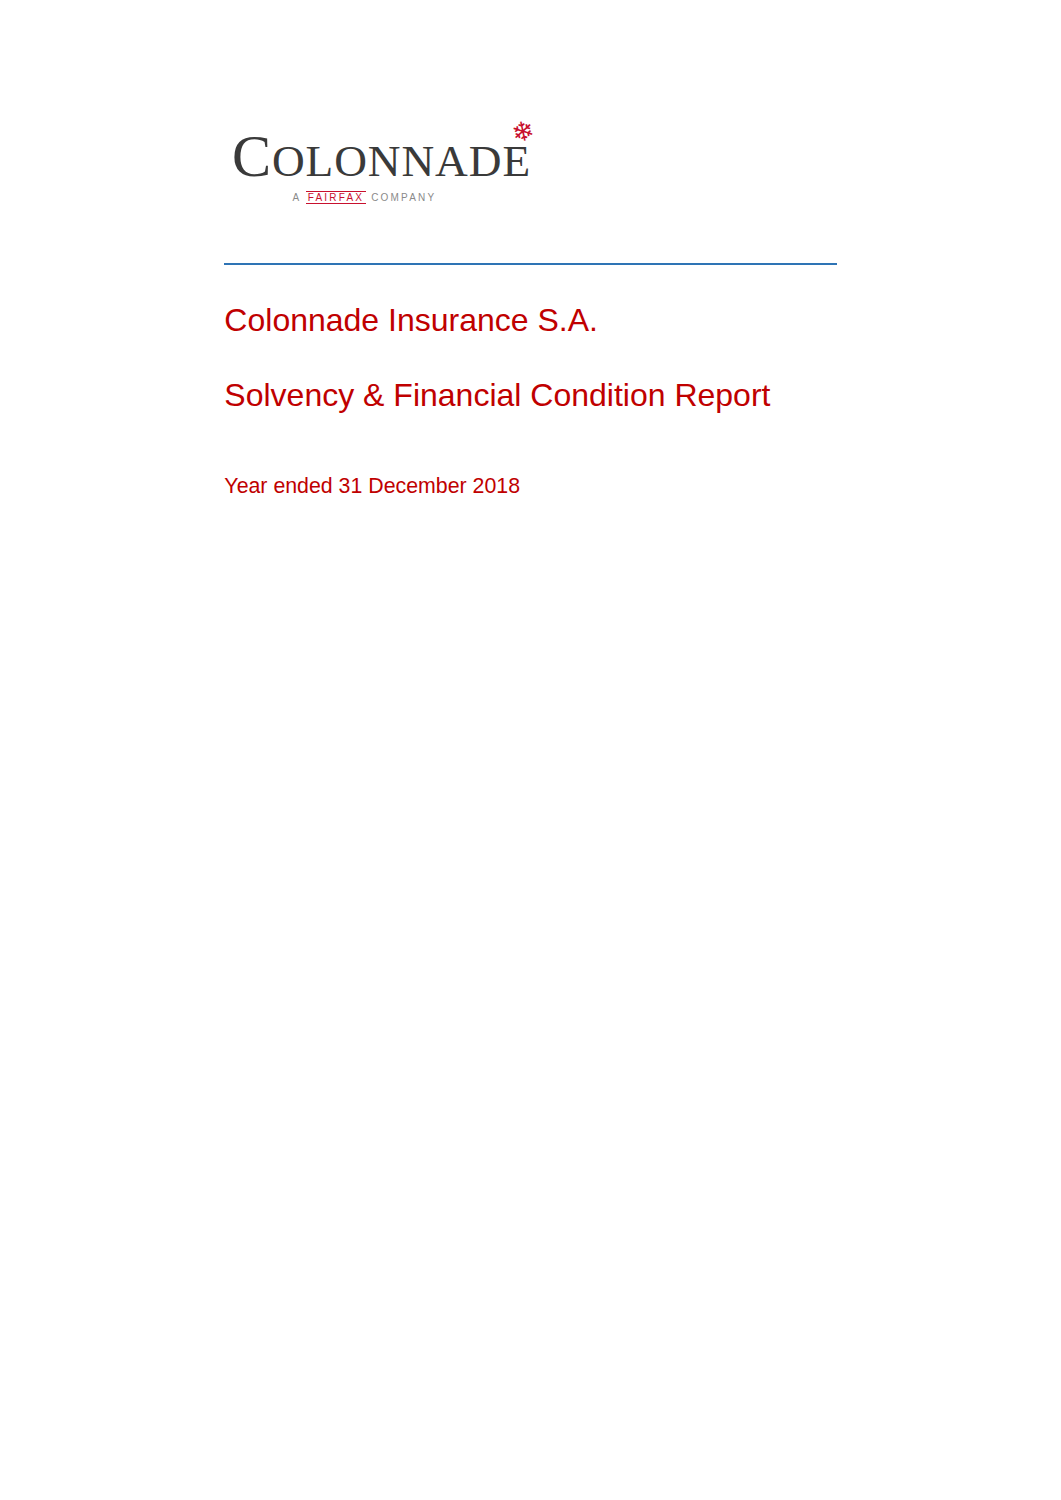COLONNADE❄
A FAIRFAX COMPANY
Colonnade Insurance S.A.
Solvency & Financial Condition Report
Year ended 31 December 2018